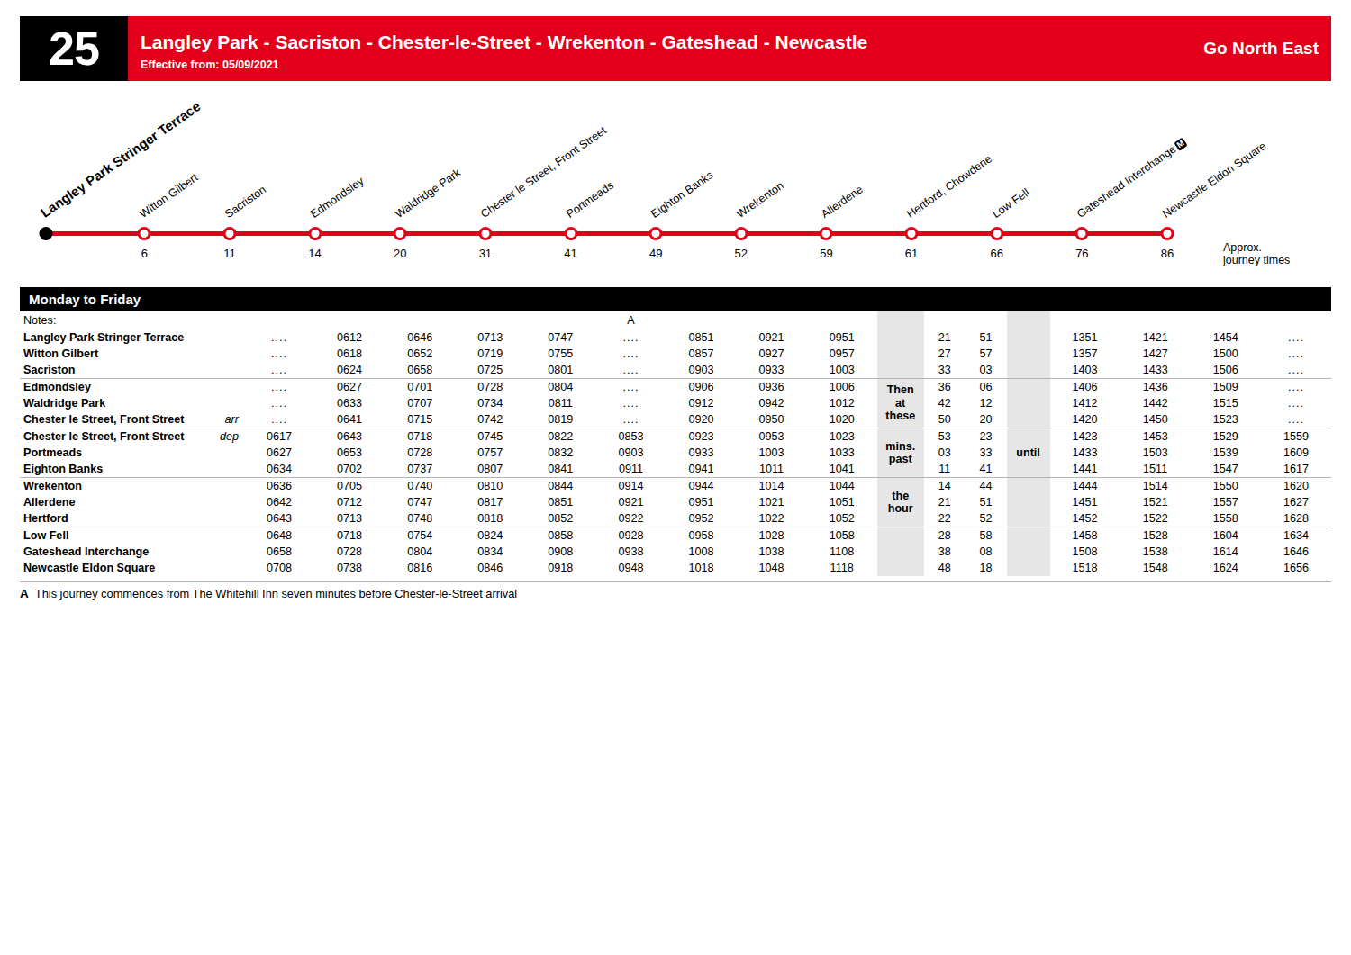25
Langley Park - Sacriston - Chester-le-Street - Wrekenton - Gateshead - Newcastle
Effective from: 05/09/2021
Go North East
Langley Park Stringer Terrace
Witton Gilbert
Sacriston
Edmondsley
Waldridge Park
Chester le Street, Front Street
Portmeads
Eighton Banks
Wrekenton
Allerdene
Hertford, Chowdene
Low Fell
Gateshead InterchangeM
Newcastle Eldon Square
6
11
14
20
31
41
49
52
59
61
66
76
86
Approx.
journey times
Monday to Friday
| Notes: | | | | | | | A | | | | | | | | | | | |
| --- | --- | --- | --- | --- | --- | --- | --- | --- | --- | --- | --- | --- | --- | --- | --- | --- | --- | --- |
| Langley Park Stringer Terrace | | .... | 0612 | 0646 | 0713 | 0747 | .... | 0851 | 0921 | 0951 | | 21 | 51 | | 1351 | 1421 | 1454 | .... |
| Witton Gilbert | | .... | 0618 | 0652 | 0719 | 0755 | .... | 0857 | 0927 | 0957 | | 27 | 57 | | 1357 | 1427 | 1500 | .... |
| Sacriston | | .... | 0624 | 0658 | 0725 | 0801 | .... | 0903 | 0933 | 1003 | | 33 | 03 | | 1403 | 1433 | 1506 | .... |
| Edmondsley | | .... | 0627 | 0701 | 0728 | 0804 | .... | 0906 | 0936 | 1006 | Then at these | 36 | 06 | | 1406 | 1436 | 1509 | .... |
| Waldridge Park | | .... | 0633 | 0707 | 0734 | 0811 | .... | 0912 | 0942 | 1012 | 42 | 12 | 1412 | 1442 | 1515 | .... |
| Chester le Street, Front Street | arr | .... | 0641 | 0715 | 0742 | 0819 | .... | 0920 | 0950 | 1020 | 50 | 20 | 1420 | 1450 | 1523 | .... |
| Chester le Street, Front Street | dep | 0617 | 0643 | 0718 | 0745 | 0822 | 0853 | 0923 | 0953 | 1023 | mins. past | 53 | 23 | until | 1423 | 1453 | 1529 | 1559 |
| Portmeads | | 0627 | 0653 | 0728 | 0757 | 0832 | 0903 | 0933 | 1003 | 1033 | 03 | 33 | 1433 | 1503 | 1539 | 1609 |
| Eighton Banks | | 0634 | 0702 | 0737 | 0807 | 0841 | 0911 | 0941 | 1011 | 1041 | 11 | 41 | 1441 | 1511 | 1547 | 1617 |
| Wrekenton | | 0636 | 0705 | 0740 | 0810 | 0844 | 0914 | 0944 | 1014 | 1044 | the hour | 14 | 44 | | 1444 | 1514 | 1550 | 1620 |
| Allerdene | | 0642 | 0712 | 0747 | 0817 | 0851 | 0921 | 0951 | 1021 | 1051 | 21 | 51 | 1451 | 1521 | 1557 | 1627 |
| Hertford | | 0643 | 0713 | 0748 | 0818 | 0852 | 0922 | 0952 | 1022 | 1052 | 22 | 52 | 1452 | 1522 | 1558 | 1628 |
| Low Fell | | 0648 | 0718 | 0754 | 0824 | 0858 | 0928 | 0958 | 1028 | 1058 | | 28 | 58 | | 1458 | 1528 | 1604 | 1634 |
| Gateshead Interchange | | 0658 | 0728 | 0804 | 0834 | 0908 | 0938 | 1008 | 1038 | 1108 | 38 | 08 | 1508 | 1538 | 1614 | 1646 |
| Newcastle Eldon Square | | 0708 | 0738 | 0816 | 0846 | 0918 | 0948 | 1018 | 1048 | 1118 | 48 | 18 | 1518 | 1548 | 1624 | 1656 |
A This journey commences from The Whitehill Inn seven minutes before Chester-le-Street arrival